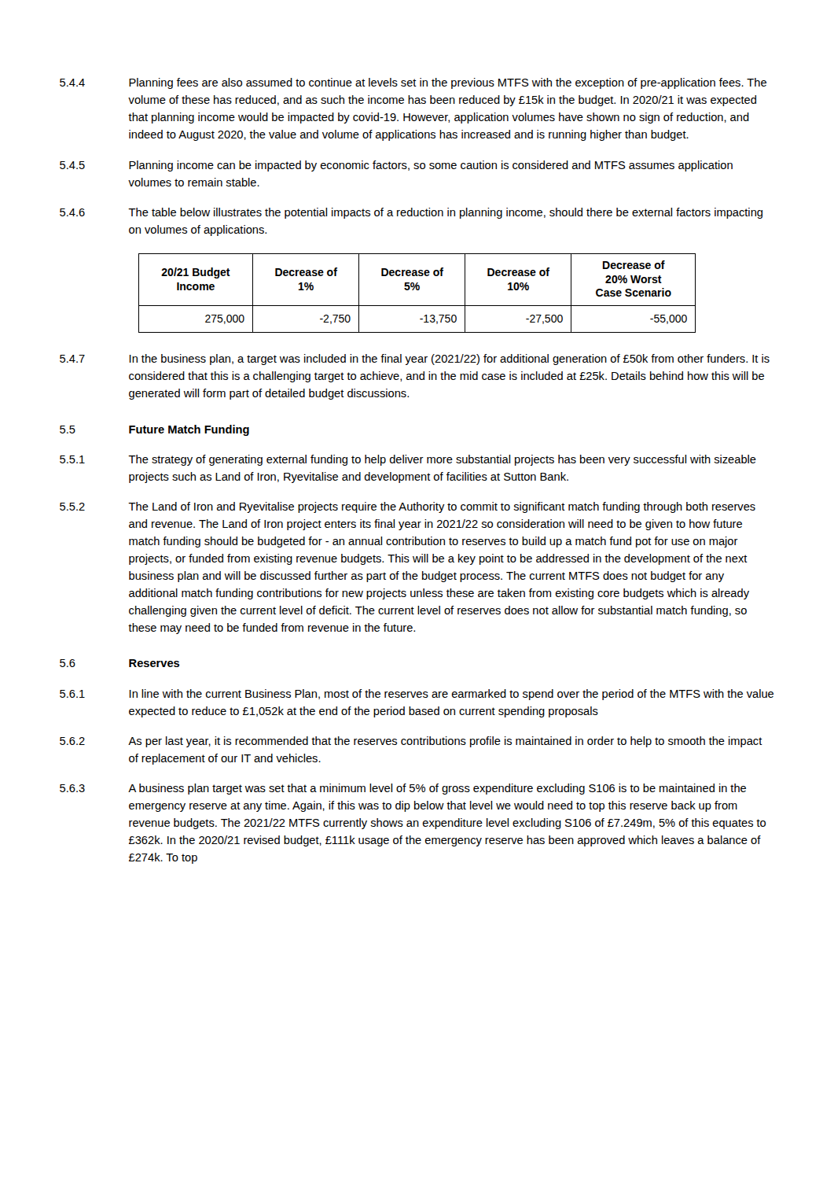5.4.4
Planning fees are also assumed to continue at levels set in the previous MTFS with the exception of pre-application fees. The volume of these has reduced, and as such the income has been reduced by £15k in the budget. In 2020/21 it was expected that planning income would be impacted by covid-19. However, application volumes have shown no sign of reduction, and indeed to August 2020, the value and volume of applications has increased and is running higher than budget.
5.4.5
Planning income can be impacted by economic factors, so some caution is considered and MTFS assumes application volumes to remain stable.
5.4.6
The table below illustrates the potential impacts of a reduction in planning income, should there be external factors impacting on volumes of applications.
| 20/21 Budget Income | Decrease of 1% | Decrease of 5% | Decrease of 10% | Decrease of 20% Worst Case Scenario |
| --- | --- | --- | --- | --- |
| 275,000 | -2,750 | -13,750 | -27,500 | -55,000 |
5.4.7
In the business plan, a target was included in the final year (2021/22) for additional generation of £50k from other funders. It is considered that this is a challenging target to achieve, and in the mid case is included at £25k. Details behind how this will be generated will form part of detailed budget discussions.
5.5
Future Match Funding
5.5.1
The strategy of generating external funding to help deliver more substantial projects has been very successful with sizeable projects such as Land of Iron, Ryevitalise and development of facilities at Sutton Bank.
5.5.2
The Land of Iron and Ryevitalise projects require the Authority to commit to significant match funding through both reserves and revenue. The Land of Iron project enters its final year in 2021/22 so consideration will need to be given to how future match funding should be budgeted for - an annual contribution to reserves to build up a match fund pot for use on major projects, or funded from existing revenue budgets. This will be a key point to be addressed in the development of the next business plan and will be discussed further as part of the budget process. The current MTFS does not budget for any additional match funding contributions for new projects unless these are taken from existing core budgets which is already challenging given the current level of deficit. The current level of reserves does not allow for substantial match funding, so these may need to be funded from revenue in the future.
5.6
Reserves
5.6.1
In line with the current Business Plan, most of the reserves are earmarked to spend over the period of the MTFS with the value expected to reduce to £1,052k at the end of the period based on current spending proposals
5.6.2
As per last year, it is recommended that the reserves contributions profile is maintained in order to help to smooth the impact of replacement of our IT and vehicles.
5.6.3
A business plan target was set that a minimum level of 5% of gross expenditure excluding S106 is to be maintained in the emergency reserve at any time. Again, if this was to dip below that level we would need to top this reserve back up from revenue budgets. The 2021/22 MTFS currently shows an expenditure level excluding S106 of £7.249m, 5% of this equates to £362k. In the 2020/21 revised budget, £111k usage of the emergency reserve has been approved which leaves a balance of £274k. To top